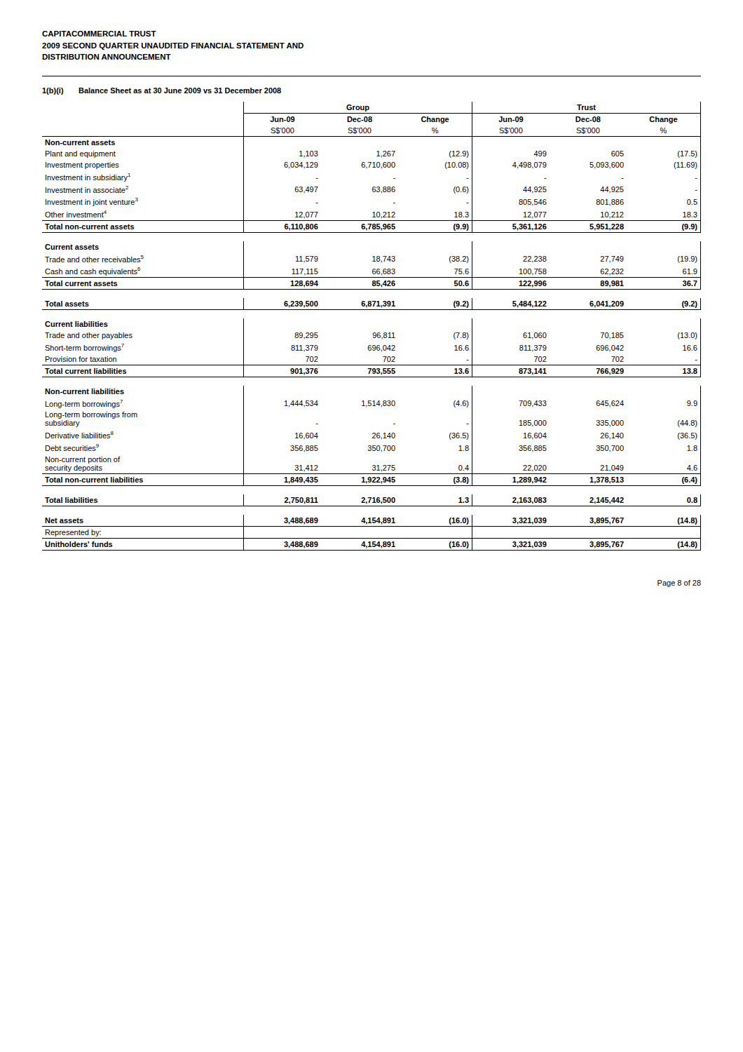CAPITACOMMERCIAL TRUST
2009 SECOND QUARTER UNAUDITED FINANCIAL STATEMENT AND
DISTRIBUTION ANNOUNCEMENT
1(b)(i) Balance Sheet as at 30 June 2009 vs 31 December 2008
| | Group | Trust |
| | Jun-09 | Dec-08 | Change | Jun-09 | Dec-08 | Change |
| | S$'000 | S$'000 | % | S$'000 | S$'000 | % |
| Non-current assets | | | | | | |
| Plant and equipment | 1,103 | 1,267 | (12.9) | 499 | 605 | (17.5) |
| Investment properties | 6,034,129 | 6,710,600 | (10.08) | 4,498,079 | 5,093,600 | (11.69) |
| Investment in subsidiary 1 | - | - | - | - | - | - |
| Investment in associate 2 | 63,497 | 63,886 | (0.6) | 44,925 | 44,925 | - |
| Investment in joint venture 3 | - | - | - | 805,546 | 801,886 | 0.5 |
| Other investment 4 | 12,077 | 10,212 | 18.3 | 12,077 | 10,212 | 18.3 |
| Total non-current assets | 6,110,806 | 6,785,965 | (9.9) | 5,361,126 | 5,951,228 | (9.9) |
| Current assets | | | | | | |
| Trade and other receivables 5 | 11,579 | 18,743 | (38.2) | 22,238 | 27,749 | (19.9) |
| Cash and cash equivalents 6 | 117,115 | 66,683 | 75.6 | 100,758 | 62,232 | 61.9 |
| Total current assets | 128,694 | 85,426 | 50.6 | 122,996 | 89,981 | 36.7 |
| Total assets | 6,239,500 | 6,871,391 | (9.2) | 5,484,122 | 6,041,209 | (9.2) |
| Current liabilities | | | | | | |
| Trade and other payables | 89,295 | 96,811 | (7.8) | 61,060 | 70,185 | (13.0) |
| Short-term borrowings 7 | 811,379 | 696,042 | 16.6 | 811,379 | 696,042 | 16.6 |
| Provision for taxation | 702 | 702 | - | 702 | 702 | - |
| Total current liabilities | 901,376 | 793,555 | 13.6 | 873,141 | 766,929 | 13.8 |
| Non-current liabilities | | | | | | |
| Long-term borrowings 7 | 1,444,534 | 1,514,830 | (4.6) | 709,433 | 645,624 | 9.9 |
| Long-term borrowings from subsidiary | - | - | - | 185,000 | 335,000 | (44.8) |
| Derivative liabilities 8 | 16,604 | 26,140 | (36.5) | 16,604 | 26,140 | (36.5) |
| Debt securities 9 | 356,885 | 350,700 | 1.8 | 356,885 | 350,700 | 1.8 |
| Non-current portion of security deposits | 31,412 | 31,275 | 0.4 | 22,020 | 21,049 | 4.6 |
| Total non-current liabilities | 1,849,435 | 1,922,945 | (3.8) | 1,289,942 | 1,378,513 | (6.4) |
| Total liabilities | 2,750,811 | 2,716,500 | 1.3 | 2,163,083 | 2,145,442 | 0.8 |
| Net assets | 3,488,689 | 4,154,891 | (16.0) | 3,321,039 | 3,895,767 | (14.8) |
| Represented by: | | | | | | |
| Unitholders' funds | 3,488,689 | 4,154,891 | (16.0) | 3,321,039 | 3,895,767 | (14.8) |
Page 8 of 28